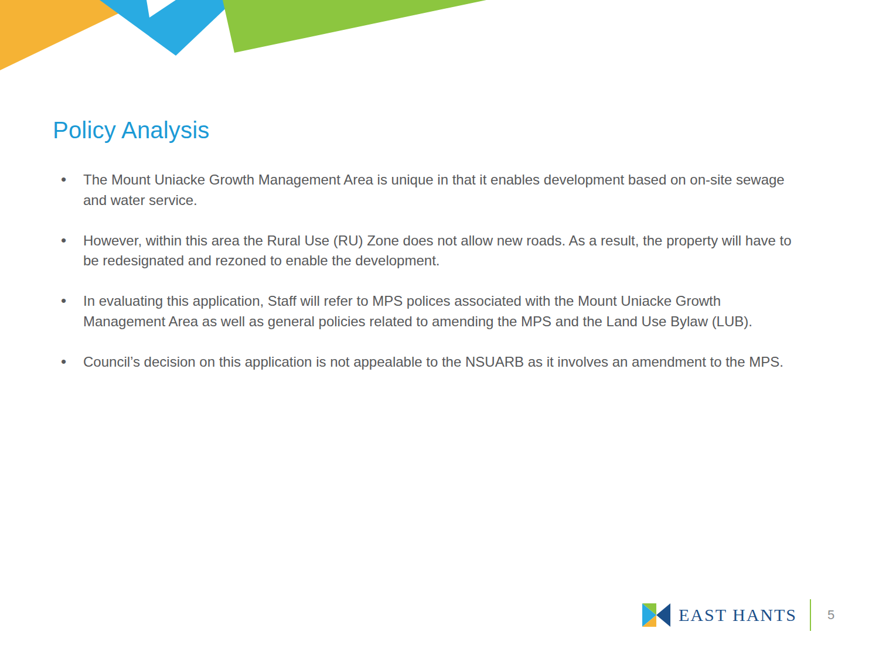Policy Analysis
The Mount Uniacke Growth Management Area is unique in that it enables development based on on-site sewage and water service.
However, within this area the Rural Use (RU) Zone does not allow new roads. As a result, the property will have to be redesignated and rezoned to enable the development.
In evaluating this application, Staff will refer to MPS polices associated with the Mount Uniacke Growth Management Area as well as general policies related to amending the MPS and the Land Use Bylaw (LUB).
Council’s decision on this application is not appealable to the NSUARB as it involves an amendment to the MPS.
EAST HANTS
5